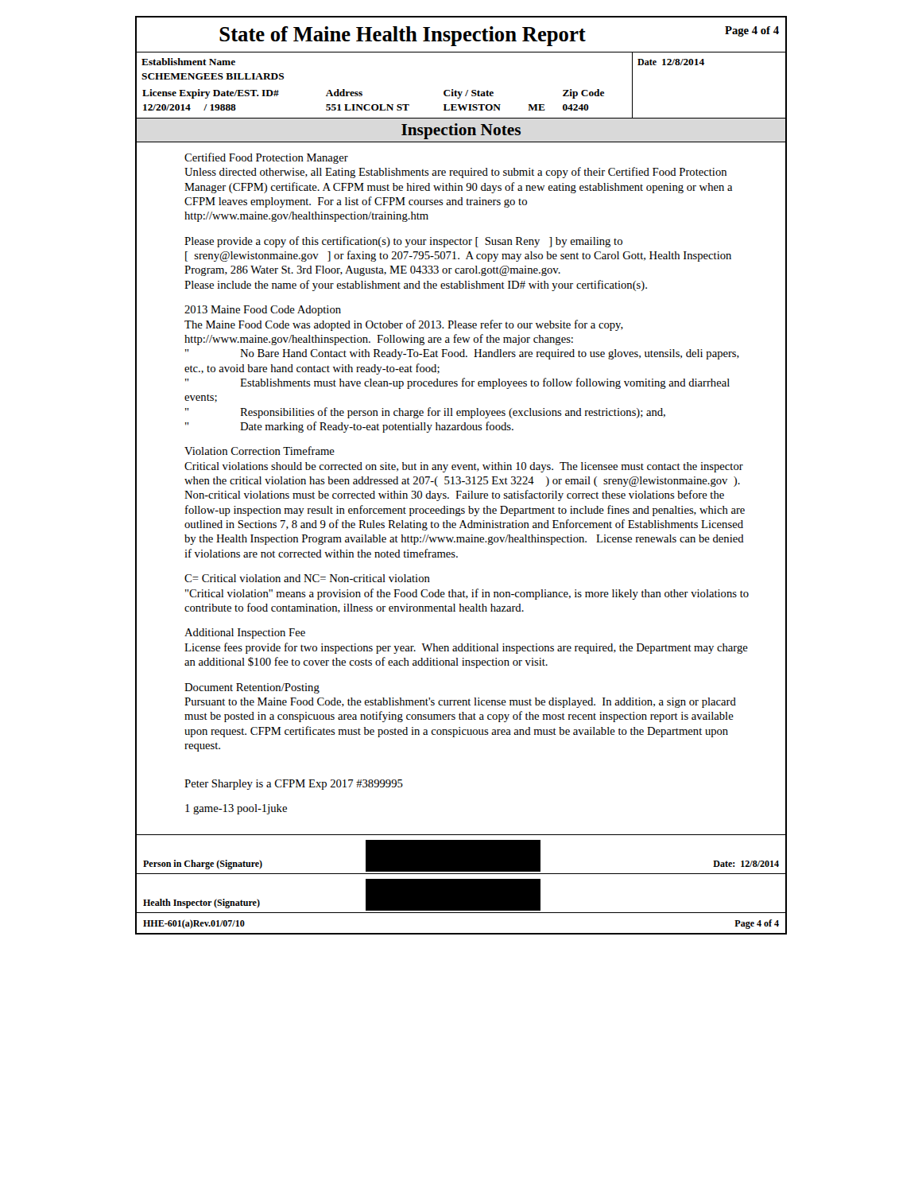State of Maine Health Inspection Report
Page 4 of 4
Establishment Name
SCHEMENGEES BILLIARDS
| License Expiry Date/EST. ID# | Address | City / State | | Zip Code |
| 12/20/2014 / 19888 | 551 LINCOLN ST | LEWISTON | ME | 04240 |
Date 12/8/2014
Inspection Notes
Certified Food Protection Manager
Unless directed otherwise, all Eating Establishments are required to submit a copy of their Certified Food Protection Manager (CFPM) certificate. A CFPM must be hired within 90 days of a new eating establishment opening or when a CFPM leaves employment. For a list of CFPM courses and trainers go to http://www.maine.gov/healthinspection/training.htm
Please provide a copy of this certification(s) to your inspector [ Susan Reny ] by emailing to
[ sreny@lewistonmaine.gov ] or faxing to 207-795-5071. A copy may also be sent to Carol Gott, Health Inspection Program, 286 Water St. 3rd Floor, Augusta, ME 04333 or carol.gott@maine.gov.
Please include the name of your establishment and the establishment ID# with your certification(s).
2013 Maine Food Code Adoption
The Maine Food Code was adopted in October of 2013. Please refer to our website for a copy,
http://www.maine.gov/healthinspection. Following are a few of the major changes:
"No Bare Hand Contact with Ready-To-Eat Food. Handlers are required to use gloves, utensils, deli papers, etc., to avoid bare hand contact with ready-to-eat food;
"Establishments must have clean-up procedures for employees to follow following vomiting and diarrheal events;
"Responsibilities of the person in charge for ill employees (exclusions and restrictions); and,
"Date marking of Ready-to-eat potentially hazardous foods.
Violation Correction Timeframe
Critical violations should be corrected on site, but in any event, within 10 days. The licensee must contact the inspector when the critical violation has been addressed at 207-( 513-3125 Ext 3224 ) or email ( sreny@lewistonmaine.gov ). Non-critical violations must be corrected within 30 days. Failure to satisfactorily correct these violations before the follow-up inspection may result in enforcement proceedings by the Department to include fines and penalties, which are outlined in Sections 7, 8 and 9 of the Rules Relating to the Administration and Enforcement of Establishments Licensed by the Health Inspection Program available at http://www.maine.gov/healthinspection. License renewals can be denied if violations are not corrected within the noted timeframes.
C= Critical violation and NC= Non-critical violation
"Critical violation" means a provision of the Food Code that, if in non-compliance, is more likely than other violations to contribute to food contamination, illness or environmental health hazard.
Additional Inspection Fee
License fees provide for two inspections per year. When additional inspections are required, the Department may charge an additional $100 fee to cover the costs of each additional inspection or visit.
Document Retention/Posting
Pursuant to the Maine Food Code, the establishment's current license must be displayed. In addition, a sign or placard must be posted in a conspicuous area notifying consumers that a copy of the most recent inspection report is available upon request. CFPM certificates must be posted in a conspicuous area and must be available to the Department upon request.
Peter Sharpley is a CFPM Exp 2017 #3899995
1 game-13 pool-1juke
Person in Charge (Signature)
Date: 12/8/2014
Health Inspector (Signature)
HHE-601(a)Rev.01/07/10
Page 4 of 4